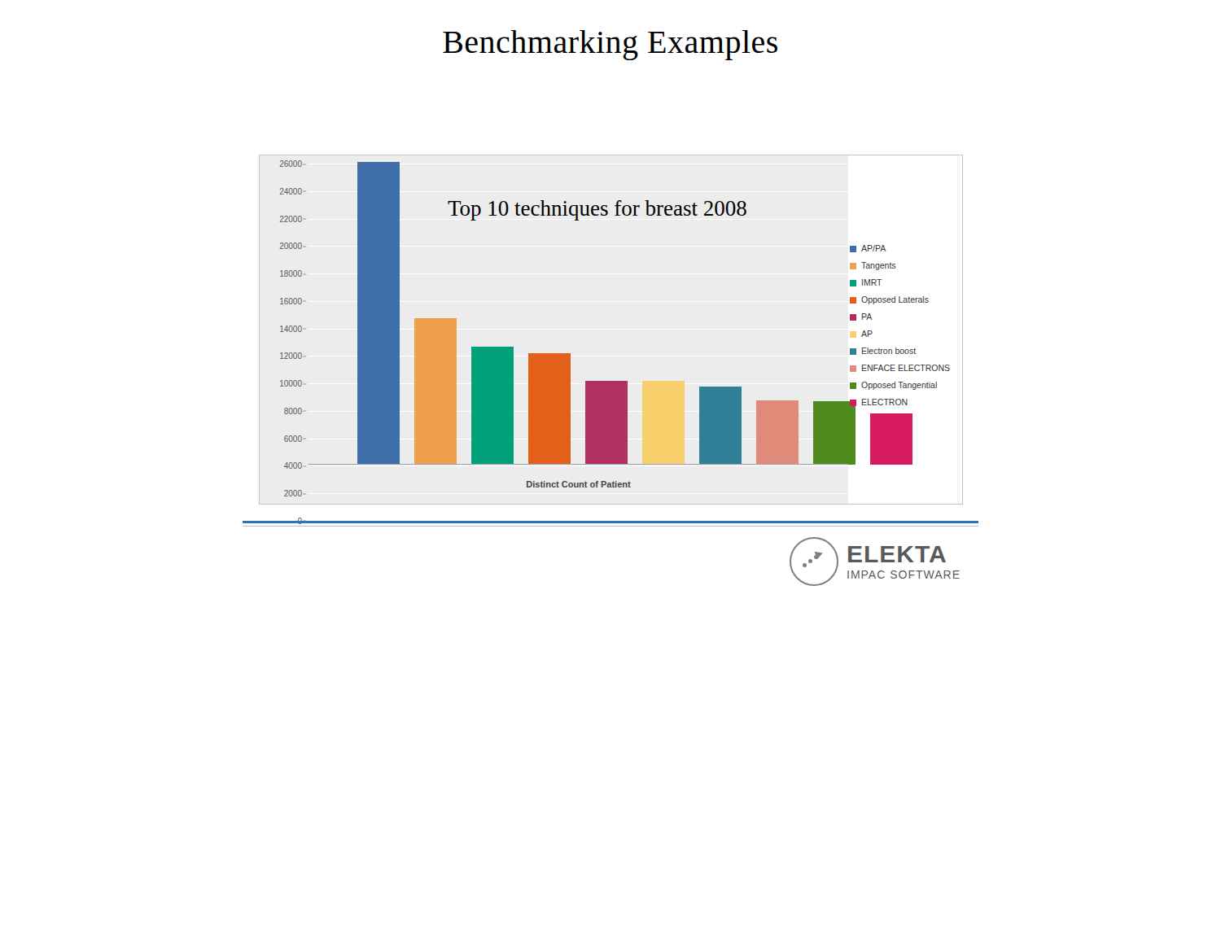Benchmarking Examples
26000
24000
22000
20000
18000
16000
14000
12000
10000
8000
6000
4000
2000
0
Distinct Count of Patient
AP/PA
Tangents
IMRT
Opposed Laterals
PA
AP
Electron boost
ENFACE ELECTRONS
Opposed Tangential
ELECTRON
Top 10 techniques for breast 2008
ELEKTA
IMPAC SOFTWARE